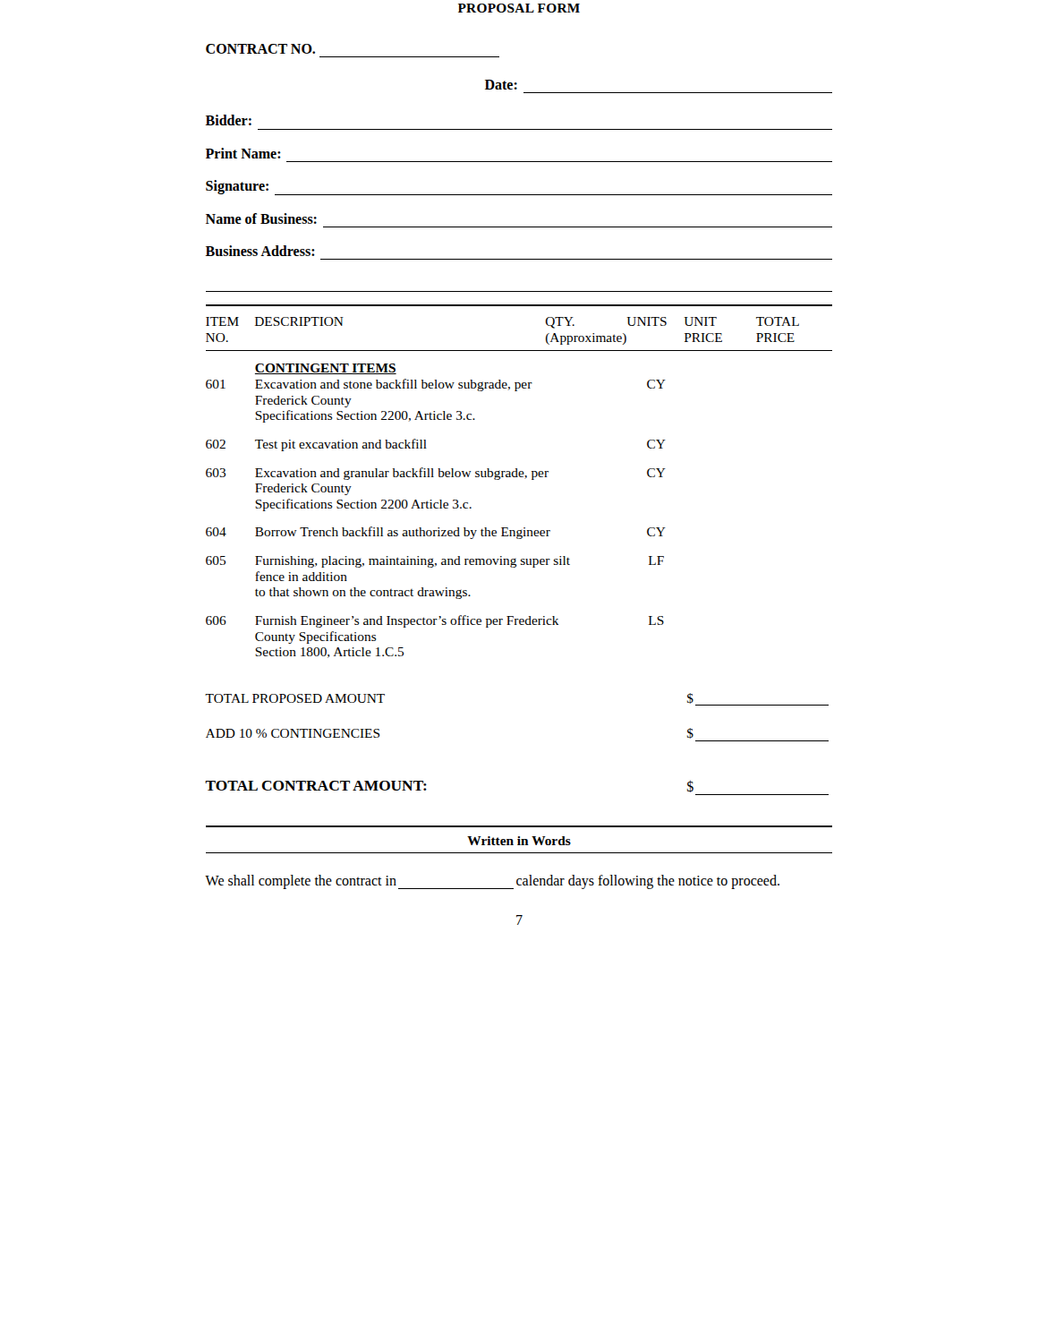PROPOSAL FORM
CONTRACT NO.
Date:
Bidder:
Print Name:
Signature:
Name of Business:
Business Address:
| ITEM NO. | DESCRIPTION | QTY. (Approximate) | UNITS | UNIT PRICE | TOTAL PRICE |
| --- | --- | --- | --- | --- | --- |
| | CONTINGENT ITEMS | | | | |
| 601 | Excavation and stone backfill below subgrade, per Frederick County Specifications Section 2200, Article 3.c. | | CY | | |
| 602 | Test pit excavation and backfill | | CY | | |
| 603 | Excavation and granular backfill below subgrade, per Frederick County Specifications Section 2200 Article 3.c. | | CY | | |
| 604 | Borrow Trench backfill as authorized by the Engineer | | CY | | |
| 605 | Furnishing, placing, maintaining, and removing super silt fence in addition to that shown on the contract drawings. | | LF | | |
| 606 | Furnish Engineer’s and Inspector’s office per Frederick County Specifications Section 1800, Article 1.C.5 | | LS | | |
TOTAL PROPOSED AMOUNT $
ADD 10 % CONTINGENCIES $
TOTAL CONTRACT AMOUNT: $
Written in Words
We shall complete the contract in calendar days following the notice to proceed.
7